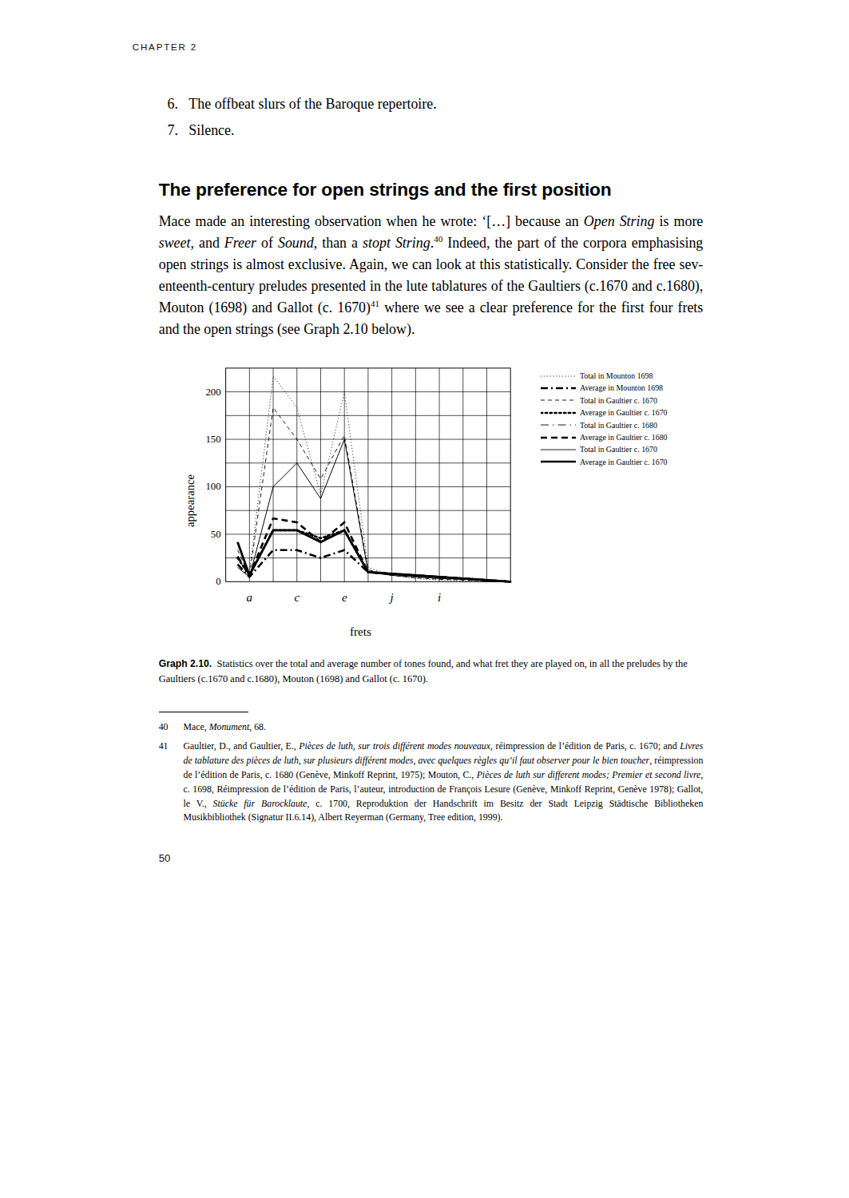Chapter 2
6. The offbeat slurs of the Baroque repertoire.
7. Silence.
The preference for open strings and the first position
Mace made an interesting observation when he wrote: ‘[…] because an Open String is more sweet, and Freer of Sound, than a stopt String.40 Indeed, the part of the corpora emphasising open strings is almost exclusive. Again, we can look at this statistically. Consider the free seventeenth-century preludes presented in the lute tablatures of the Gaultiers (c.1670 and c.1680), Mouton (1698) and Gallot (c. 1670)41 where we see a clear preference for the first four frets and the open strings (see Graph 2.10 below).
appearance 200 150 100 50 0 a c e j i
frets
Total in Mounton 1698
Average in Mounton 1698
Total in Gaultier c. 1670
Average in Gaultier c. 1670
Total in Gaultier c. 1680
Average in Gaultier c. 1680
Total in Gaultier c. 1670
Average in Gaultier c. 1670
Graph 2.10. Statistics over the total and average number of tones found, and what fret they are played on, in all the preludes by the Gaultiers (c.1670 and c.1680), Mouton (1698) and Gallot (c. 1670).
40
Mace, Monument, 68.
41
Gaultier, D., and Gaultier, E., Pièces de luth, sur trois différent modes nouveaux, réimpression de l’édition de Paris, c. 1670; and Livres de tablature des pièces de luth, sur plusieurs différent modes, avec quelques règles qu’il faut observer pour le bien toucher, réimpression de l’édition de Paris, c. 1680 (Genève, Minkoff Reprint, 1975); Mouton, C., Pièces de luth sur different modes; Premier et second livre, c. 1698, Réimpression de l’édition de Paris, l’auteur, introduction de François Lesure (Genève, Minkoff Reprint, Genève 1978); Gallot, le V., Stücke für Barocklaute, c. 1700, Reproduktion der Handschrift im Besitz der Stadt Leipzig Städtische Bibliotheken Musikbibliothek (Signatur II.6.14), Albert Reyerman (Germany, Tree edition, 1999).
50